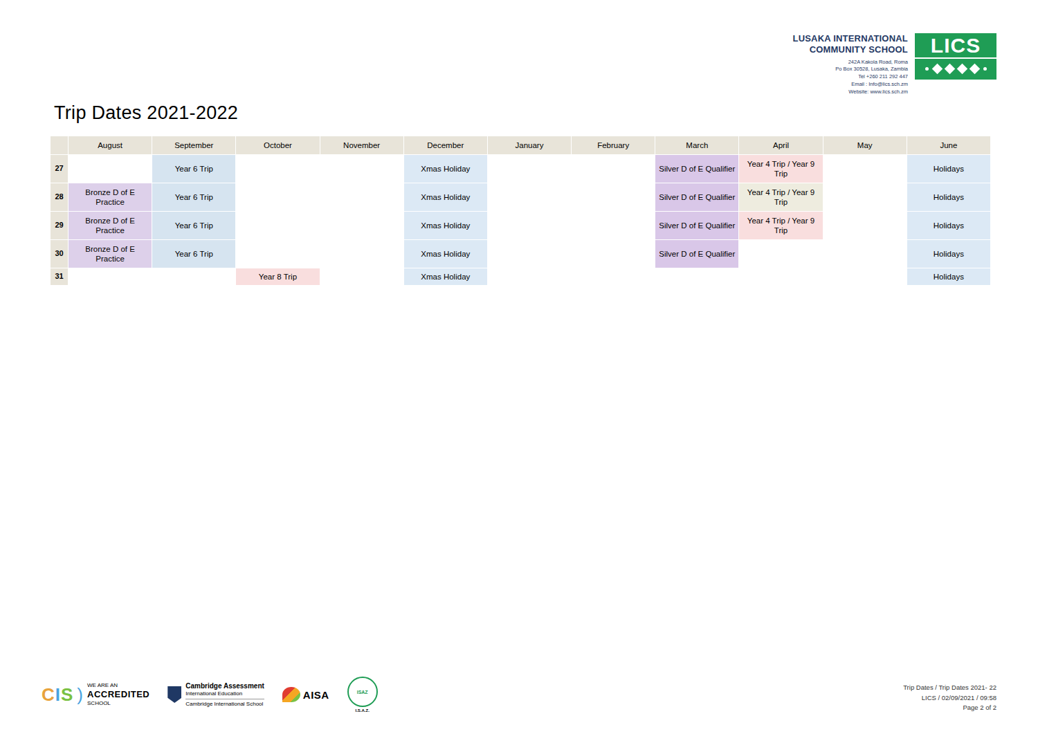LUSAKA INTERNATIONAL
COMMUNITY SCHOOL
242A Kakola Road, Roma
Po Box 30528, Lusaka, Zambia
Tel +260 211 292 447
Email : Info@lics.sch.zm
Website: www.lics.sch.zm
LICS
Trip Dates 2021-2022
| | August | September | October | November | December | January | February | March | April | May | June |
| --- | --- | --- | --- | --- | --- | --- | --- | --- | --- | --- | --- |
| 27 | | Year 6 Trip | | | Xmas Holiday | | | Silver D of E Qualifier | Year 4 Trip / Year 9 Trip | | Holidays |
| 28 | Bronze D of E Practice | Year 6 Trip | | | Xmas Holiday | | | Silver D of E Qualifier | Year 4 Trip / Year 9 Trip | | Holidays |
| 29 | Bronze D of E Practice | Year 6 Trip | | | Xmas Holiday | | | Silver D of E Qualifier | Year 4 Trip / Year 9 Trip | | Holidays |
| 30 | Bronze D of E Practice | Year 6 Trip | | | Xmas Holiday | | | Silver D of E Qualifier | | | Holidays |
| 31 | | | Year 8 Trip | | Xmas Holiday | | | | | | Holidays |
CIS
)
WE ARE AN
ACCREDITED
SCHOOL
Cambridge Assessment
International Education
Cambridge International School
AISA
ISAZ
I.S.A.Z.
Trip Dates / Trip Dates 2021- 22
LICS / 02/09/2021 / 09:58
Page 2 of 2